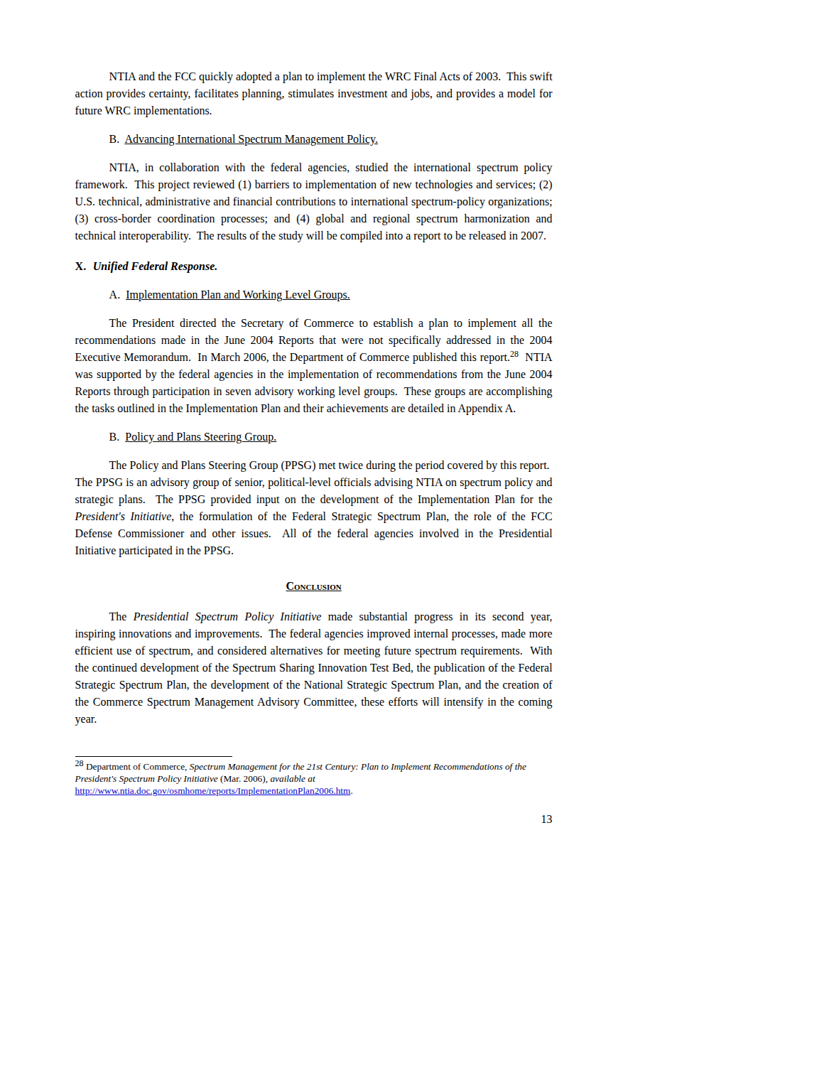NTIA and the FCC quickly adopted a plan to implement the WRC Final Acts of 2003. This swift action provides certainty, facilitates planning, stimulates investment and jobs, and provides a model for future WRC implementations.
B. Advancing International Spectrum Management Policy.
NTIA, in collaboration with the federal agencies, studied the international spectrum policy framework. This project reviewed (1) barriers to implementation of new technologies and services; (2) U.S. technical, administrative and financial contributions to international spectrum-policy organizations; (3) cross-border coordination processes; and (4) global and regional spectrum harmonization and technical interoperability. The results of the study will be compiled into a report to be released in 2007.
X. Unified Federal Response.
A. Implementation Plan and Working Level Groups.
The President directed the Secretary of Commerce to establish a plan to implement all the recommendations made in the June 2004 Reports that were not specifically addressed in the 2004 Executive Memorandum. In March 2006, the Department of Commerce published this report.28 NTIA was supported by the federal agencies in the implementation of recommendations from the June 2004 Reports through participation in seven advisory working level groups. These groups are accomplishing the tasks outlined in the Implementation Plan and their achievements are detailed in Appendix A.
B. Policy and Plans Steering Group.
The Policy and Plans Steering Group (PPSG) met twice during the period covered by this report. The PPSG is an advisory group of senior, political-level officials advising NTIA on spectrum policy and strategic plans. The PPSG provided input on the development of the Implementation Plan for the President's Initiative, the formulation of the Federal Strategic Spectrum Plan, the role of the FCC Defense Commissioner and other issues. All of the federal agencies involved in the Presidential Initiative participated in the PPSG.
Conclusion
The Presidential Spectrum Policy Initiative made substantial progress in its second year, inspiring innovations and improvements. The federal agencies improved internal processes, made more efficient use of spectrum, and considered alternatives for meeting future spectrum requirements. With the continued development of the Spectrum Sharing Innovation Test Bed, the publication of the Federal Strategic Spectrum Plan, the development of the National Strategic Spectrum Plan, and the creation of the Commerce Spectrum Management Advisory Committee, these efforts will intensify in the coming year.
28 Department of Commerce, Spectrum Management for the 21st Century: Plan to Implement Recommendations of the President's Spectrum Policy Initiative (Mar. 2006), available at
http://www.ntia.doc.gov/osmhome/reports/ImplementationPlan2006.htm.
13